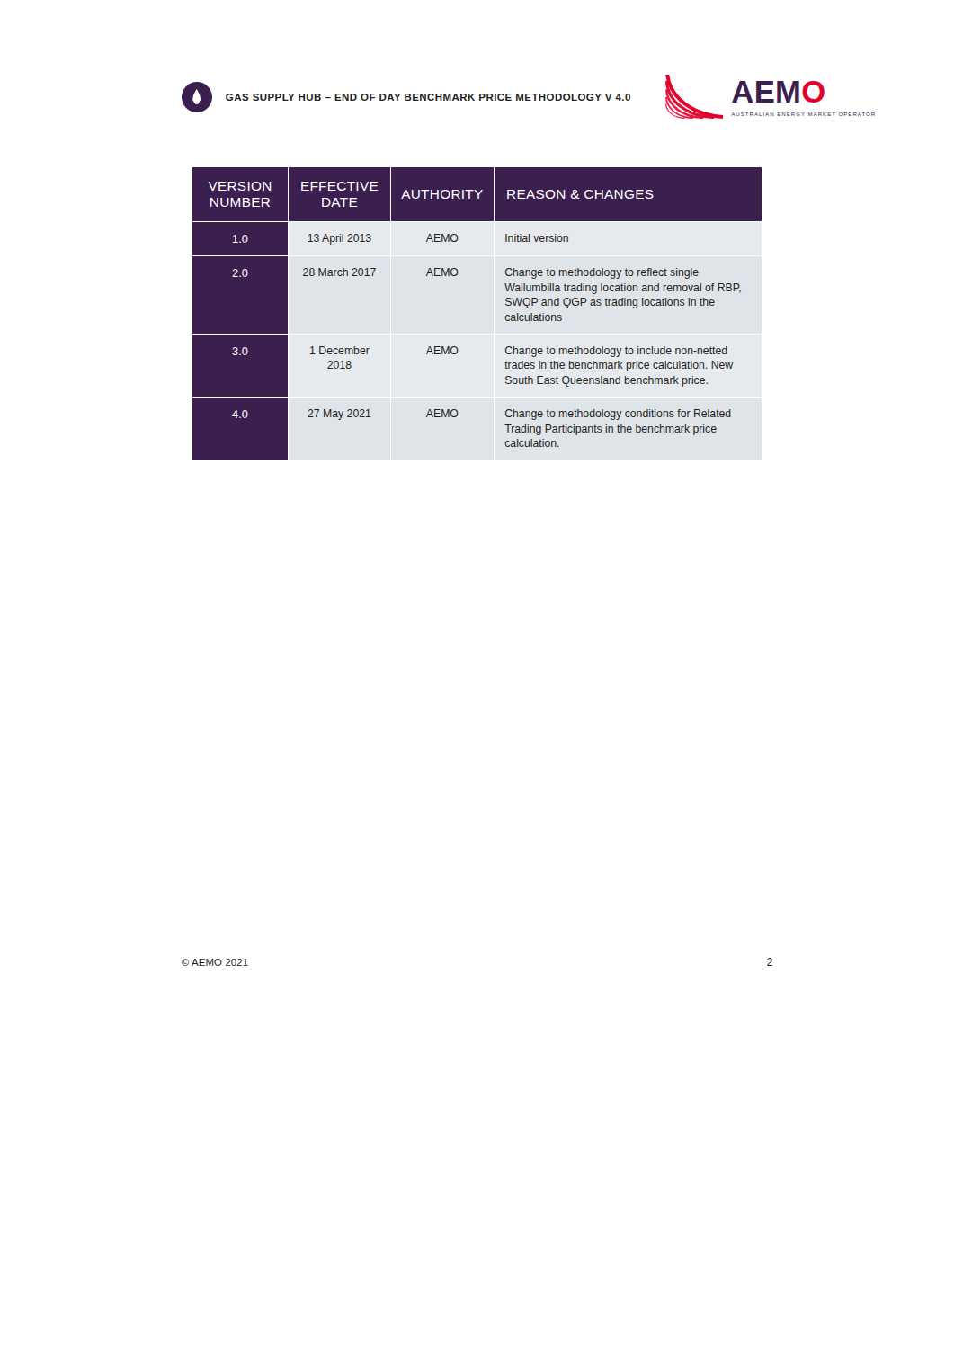Gas Supply Hub – End of Day Benchmark Price Methodology v 4.0
AEMO
Australian Energy Market Operator
| VERSION NUMBER | EFFECTIVE DATE | AUTHORITY | REASON & CHANGES |
| --- | --- | --- | --- |
| 1.0 | 13 April 2013 | AEMO | Initial version |
| 2.0 | 28 March 2017 | AEMO | Change to methodology to reflect single Wallumbilla trading location and removal of RBP, SWQP and QGP as trading locations in the calculations |
| 3.0 | 1 December 2018 | AEMO | Change to methodology to include non-netted trades in the benchmark price calculation. New South East Queensland benchmark price. |
| 4.0 | 27 May 2021 | AEMO | Change to methodology conditions for Related Trading Participants in the benchmark price calculation. |
© AEMO 2021
2